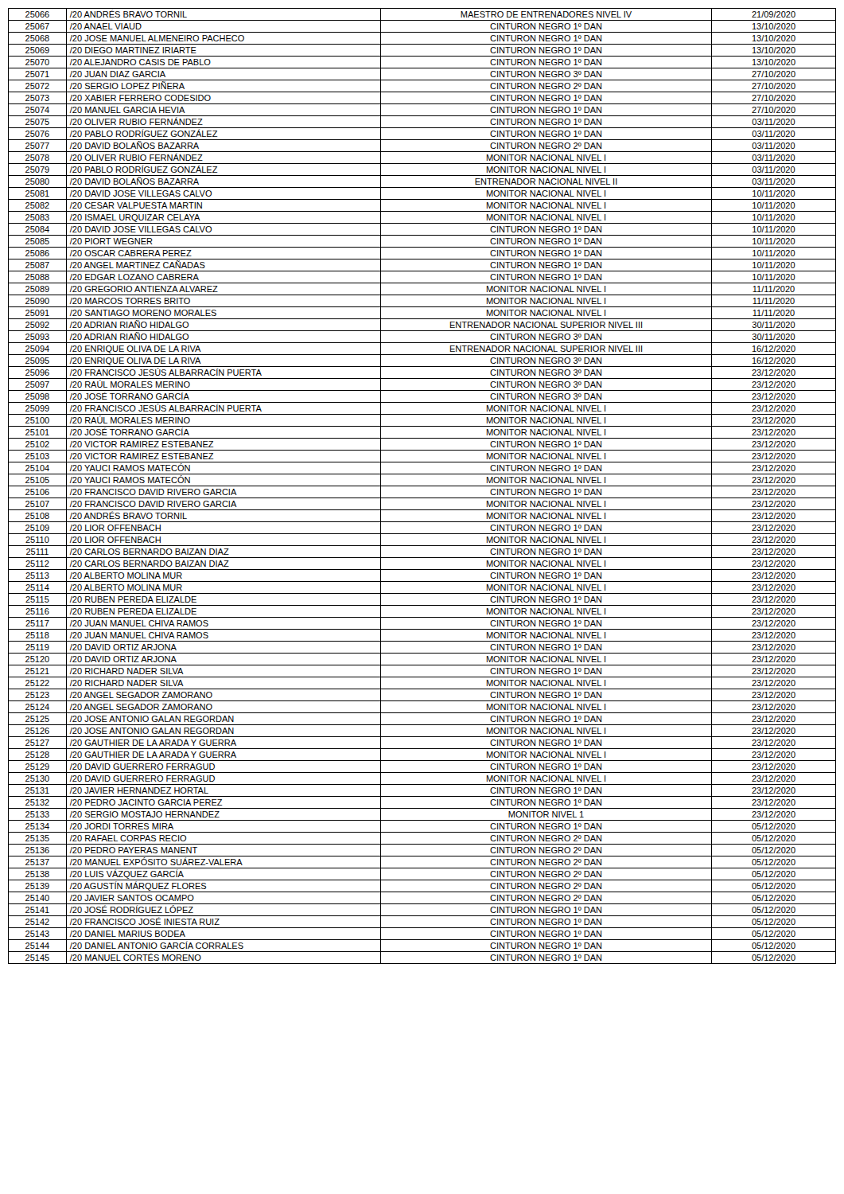| 25066 | /20 ANDRÉS BRAVO TORNIL | MAESTRO DE ENTRENADORES NIVEL IV | 21/09/2020 |
| 25067 | /20 ANAEL VIAUD | CINTURON NEGRO 1º DAN | 13/10/2020 |
| 25068 | /20 JOSE MANUEL ALMENEIRO PACHECO | CINTURON NEGRO 1º DAN | 13/10/2020 |
| 25069 | /20 DIEGO MARTINEZ IRIARTE | CINTURON NEGRO 1º DAN | 13/10/2020 |
| 25070 | /20 ALEJANDRO CASIS DE PABLO | CINTURON NEGRO 1º DAN | 13/10/2020 |
| 25071 | /20 JUAN DIAZ GARCIA | CINTURON NEGRO 3º DAN | 27/10/2020 |
| 25072 | /20 SERGIO LOPEZ PIÑERA | CINTURON NEGRO 2º DAN | 27/10/2020 |
| 25073 | /20 XABIER FERRERO CODESIDO | CINTURON NEGRO 1º DAN | 27/10/2020 |
| 25074 | /20 MANUEL GARCIA HEVIA | CINTURON NEGRO 1º DAN | 27/10/2020 |
| 25075 | /20 OLIVER RUBIO FERNÁNDEZ | CINTURON NEGRO 1º DAN | 03/11/2020 |
| 25076 | /20 PABLO RODRÍGUEZ GONZÁLEZ | CINTURON NEGRO 1º DAN | 03/11/2020 |
| 25077 | /20 DAVID BOLAÑOS BAZARRA | CINTURON NEGRO 2º DAN | 03/11/2020 |
| 25078 | /20 OLIVER RUBIO FERNÁNDEZ | MONITOR NACIONAL NIVEL I | 03/11/2020 |
| 25079 | /20 PABLO RODRÍGUEZ GONZÁLEZ | MONITOR NACIONAL NIVEL I | 03/11/2020 |
| 25080 | /20 DAVID BOLAÑOS BAZARRA | ENTRENADOR NACIONAL NIVEL II | 03/11/2020 |
| 25081 | /20 DAVID JOSE VILLEGAS CALVO | MONITOR NACIONAL NIVEL I | 10/11/2020 |
| 25082 | /20 CESAR VALPUESTA MARTIN | MONITOR NACIONAL NIVEL I | 10/11/2020 |
| 25083 | /20 ISMAEL URQUIZAR CELAYA | MONITOR NACIONAL NIVEL I | 10/11/2020 |
| 25084 | /20 DAVID JOSE VILLEGAS CALVO | CINTURON NEGRO 1º DAN | 10/11/2020 |
| 25085 | /20 PIORT WEGNER | CINTURON NEGRO 1º DAN | 10/11/2020 |
| 25086 | /20 OSCAR CABRERA PEREZ | CINTURON NEGRO 1º DAN | 10/11/2020 |
| 25087 | /20 ANGEL MARTINEZ CAÑADAS | CINTURON NEGRO 1º DAN | 10/11/2020 |
| 25088 | /20 EDGAR LOZANO CABRERA | CINTURON NEGRO 1º DAN | 10/11/2020 |
| 25089 | /20 GREGORIO ANTIENZA ALVAREZ | MONITOR NACIONAL NIVEL I | 11/11/2020 |
| 25090 | /20 MARCOS TORRES BRITO | MONITOR NACIONAL NIVEL I | 11/11/2020 |
| 25091 | /20 SANTIAGO MORENO MORALES | MONITOR NACIONAL NIVEL I | 11/11/2020 |
| 25092 | /20 ADRIAN RIAÑO HIDALGO | ENTRENADOR NACIONAL SUPERIOR NIVEL III | 30/11/2020 |
| 25093 | /20 ADRIAN RIAÑO HIDALGO | CINTURON NEGRO 3º DAN | 30/11/2020 |
| 25094 | /20 ENRIQUE OLIVA DE LA RIVA | ENTRENADOR NACIONAL SUPERIOR NIVEL III | 16/12/2020 |
| 25095 | /20 ENRIQUE OLIVA DE LA RIVA | CINTURON NEGRO 3º DAN | 16/12/2020 |
| 25096 | /20 FRANCISCO JESÚS ALBARRACÍN PUERTA | CINTURON NEGRO 3º DAN | 23/12/2020 |
| 25097 | /20 RAÚL MORALES MERINO | CINTURON NEGRO 3º DAN | 23/12/2020 |
| 25098 | /20 JOSÉ TORRANO GARCÍA | CINTURON NEGRO 3º DAN | 23/12/2020 |
| 25099 | /20 FRANCISCO JESÚS ALBARRACÍN PUERTA | MONITOR NACIONAL NIVEL I | 23/12/2020 |
| 25100 | /20 RAÚL MORALES MERINO | MONITOR NACIONAL NIVEL I | 23/12/2020 |
| 25101 | /20 JOSÉ TORRANO GARCÍA | MONITOR NACIONAL NIVEL I | 23/12/2020 |
| 25102 | /20 VICTOR RAMIREZ ESTEBANEZ | CINTURON NEGRO 1º DAN | 23/12/2020 |
| 25103 | /20 VICTOR RAMIREZ ESTEBANEZ | MONITOR NACIONAL NIVEL I | 23/12/2020 |
| 25104 | /20 YAUCI RAMOS MATECÓN | CINTURON NEGRO 1º DAN | 23/12/2020 |
| 25105 | /20 YAUCI RAMOS MATECÓN | MONITOR NACIONAL NIVEL I | 23/12/2020 |
| 25106 | /20 FRANCISCO DAVID RIVERO GARCIA | CINTURON NEGRO 1º DAN | 23/12/2020 |
| 25107 | /20 FRANCISCO DAVID RIVERO GARCIA | MONITOR NACIONAL NIVEL I | 23/12/2020 |
| 25108 | /20 ANDRÉS BRAVO TORNIL | MONITOR NACIONAL NIVEL I | 23/12/2020 |
| 25109 | /20 LIOR OFFENBACH | CINTURON NEGRO 1º DAN | 23/12/2020 |
| 25110 | /20 LIOR OFFENBACH | MONITOR NACIONAL NIVEL I | 23/12/2020 |
| 25111 | /20 CARLOS BERNARDO BAIZAN DIAZ | CINTURON NEGRO 1º DAN | 23/12/2020 |
| 25112 | /20 CARLOS BERNARDO BAIZAN DIAZ | MONITOR NACIONAL NIVEL I | 23/12/2020 |
| 25113 | /20 ALBERTO MOLINA MUR | CINTURON NEGRO 1º DAN | 23/12/2020 |
| 25114 | /20 ALBERTO MOLINA MUR | MONITOR NACIONAL NIVEL I | 23/12/2020 |
| 25115 | /20 RUBEN PEREDA ELIZALDE | CINTURON NEGRO 1º DAN | 23/12/2020 |
| 25116 | /20 RUBEN PEREDA ELIZALDE | MONITOR NACIONAL NIVEL I | 23/12/2020 |
| 25117 | /20 JUAN MANUEL CHIVA RAMOS | CINTURON NEGRO 1º DAN | 23/12/2020 |
| 25118 | /20 JUAN MANUEL CHIVA RAMOS | MONITOR NACIONAL NIVEL I | 23/12/2020 |
| 25119 | /20 DAVID ORTIZ ARJONA | CINTURON NEGRO 1º DAN | 23/12/2020 |
| 25120 | /20 DAVID ORTIZ ARJONA | MONITOR NACIONAL NIVEL I | 23/12/2020 |
| 25121 | /20 RICHARD NADER SILVA | CINTURON NEGRO 1º DAN | 23/12/2020 |
| 25122 | /20 RICHARD NADER SILVA | MONITOR NACIONAL NIVEL I | 23/12/2020 |
| 25123 | /20 ANGEL SEGADOR ZAMORANO | CINTURON NEGRO 1º DAN | 23/12/2020 |
| 25124 | /20 ANGEL SEGADOR ZAMORANO | MONITOR NACIONAL NIVEL I | 23/12/2020 |
| 25125 | /20 JOSE ANTONIO GALAN REGORDAN | CINTURON NEGRO 1º DAN | 23/12/2020 |
| 25126 | /20 JOSE ANTONIO GALAN REGORDAN | MONITOR NACIONAL NIVEL I | 23/12/2020 |
| 25127 | /20 GAUTHIER DE LA ARADA Y GUERRA | CINTURON NEGRO 1º DAN | 23/12/2020 |
| 25128 | /20 GAUTHIER DE LA ARADA Y GUERRA | MONITOR NACIONAL NIVEL I | 23/12/2020 |
| 25129 | /20 DAVID GUERRERO FERRAGUD | CINTURON NEGRO 1º DAN | 23/12/2020 |
| 25130 | /20 DAVID GUERRERO FERRAGUD | MONITOR NACIONAL NIVEL I | 23/12/2020 |
| 25131 | /20 JAVIER HERNANDEZ HORTAL | CINTURON NEGRO 1º DAN | 23/12/2020 |
| 25132 | /20 PEDRO JACINTO GARCIA PEREZ | CINTURON NEGRO 1º DAN | 23/12/2020 |
| 25133 | /20 SERGIO MOSTAJO HERNANDEZ | MONITOR NIVEL 1 | 23/12/2020 |
| 25134 | /20 JORDI TORRES MIRA | CINTURON NEGRO 1º DAN | 05/12/2020 |
| 25135 | /20 RAFAEL CORPAS RECIO | CINTURON NEGRO 2º DAN | 05/12/2020 |
| 25136 | /20 PEDRO PAYERAS MANENT | CINTURON NEGRO 2º DAN | 05/12/2020 |
| 25137 | /20 MANUEL EXPÓSITO SUÁREZ-VALERA | CINTURON NEGRO 2º DAN | 05/12/2020 |
| 25138 | /20 LUIS VÁZQUEZ GARCÍA | CINTURON NEGRO 2º DAN | 05/12/2020 |
| 25139 | /20 AGUSTÍN MÁRQUEZ FLORES | CINTURON NEGRO 2º DAN | 05/12/2020 |
| 25140 | /20 JAVIER SANTOS OCAMPO | CINTURON NEGRO 2º DAN | 05/12/2020 |
| 25141 | /20 JOSÉ RODRÍGUEZ LÓPEZ | CINTURON NEGRO 1º DAN | 05/12/2020 |
| 25142 | /20 FRANCISCO JOSÉ INIESTA RUIZ | CINTURON NEGRO 1º DAN | 05/12/2020 |
| 25143 | /20 DANIEL MARIUS BODEA | CINTURON NEGRO 1º DAN | 05/12/2020 |
| 25144 | /20 DANIEL ANTONIO GARCÍA CORRALES | CINTURON NEGRO 1º DAN | 05/12/2020 |
| 25145 | /20 MANUEL CORTÉS MORENO | CINTURON NEGRO 1º DAN | 05/12/2020 |